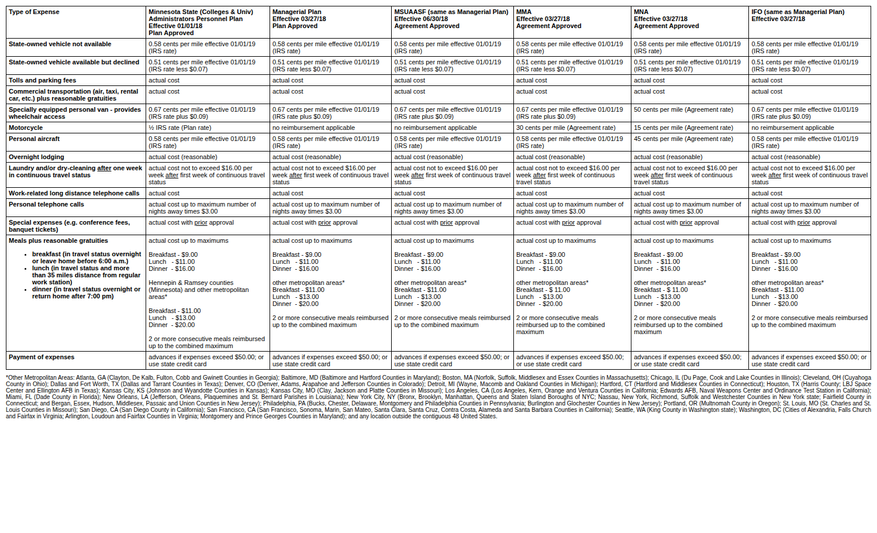| Type of Expense | Minnesota State (Colleges & Univ) Administrators Personnel Plan Effective 01/01/18 Plan Approved | Managerial Plan Effective 03/27/18 Plan Approved | MSUAASF (same as Managerial Plan) Effective 06/30/18 Agreement Approved | MMA Effective 03/27/18 Agreement Approved | MNA Effective 03/27/18 Agreement Approved | IFO (same as Managerial Plan) Effective 03/27/18 |
| --- | --- | --- | --- | --- | --- | --- |
| State-owned vehicle not available | 0.58 cents per mile effective 01/01/19 (IRS rate) | 0.58 cents per mile effective 01/01/19 (IRS rate) | 0.58 cents per mile effective 01/01/19 (IRS rate) | 0.58 cents per mile effective 01/01/19 (IRS rate) | 0.58 cents per mile effective 01/01/19 (IRS rate) | 0.58 cents per mile effective 01/01/19 (IRS rate) |
| State-owned vehicle available but declined | 0.51 cents per mile effective 01/01/19 (IRS rate less $0.07) | 0.51 cents per mile effective 01/01/19 (IRS rate less $0.07) | 0.51 cents per mile effective 01/01/19 (IRS rate less $0.07) | 0.51 cents per mile effective 01/01/19 (IRS rate less $0.07) | 0.51 cents per mile effective 01/01/19 (IRS rate less $0.07) | 0.51 cents per mile effective 01/01/19 (IRS rate less $0.07) |
| Tolls and parking fees | actual cost | actual cost | actual cost | actual cost | actual cost | actual cost |
| Commercial transportation (air, taxi, rental car, etc.) plus reasonable gratuities | actual cost | actual cost | actual cost | actual cost | actual cost | actual cost |
| Specially equipped personal van - provides wheelchair access | 0.67 cents per mile effective 01/01/19 (IRS rate plus $0.09) | 0.67 cents per mile effective 01/01/19 (IRS rate plus $0.09) | 0.67 cents per mile effective 01/01/19 (IRS rate plus $0.09) | 0.67 cents per mile effective 01/01/19 (IRS rate plus $0.09) | 50 cents per mile (Agreement rate) | 0.67 cents per mile effective 01/01/19 (IRS rate plus $0.09) |
| Motorcycle | ½ IRS rate (Plan rate) | no reimbursement applicable | no reimbursement applicable | 30 cents per mile (Agreement rate) | 15 cents per mile (Agreement rate) | no reimbursement applicable |
| Personal aircraft | 0.58 cents per mile effective 01/01/19 (IRS rate) | 0.58 cents per mile effective 01/01/19 (IRS rate) | 0.58 cents per mile effective 01/01/19 (IRS rate) | 0.58 cents per mile effective 01/01/19 (IRS rate) | 45 cents per mile (Agreement rate) | 0.58 cents per mile effective 01/01/19 (IRS rate) |
| Overnight lodging | actual cost (reasonable) | actual cost (reasonable) | actual cost (reasonable) | actual cost (reasonable) | actual cost (reasonable) | actual cost (reasonable) |
| Laundry and/or dry-cleaning after one week in continuous travel status | actual cost not to exceed $16.00 per week after first week of continuous travel status | actual cost not to exceed $16.00 per week after first week of continuous travel status | actual cost not to exceed $16.00 per week after first week of continuous travel status | actual cost not to exceed $16.00 per week after first week of continuous travel status | actual cost not to exceed $16.00 per week after first week of continuous travel status | actual cost not to exceed $16.00 per week after first week of continuous travel status |
| Work-related long distance telephone calls | actual cost | actual cost | actual cost | actual cost | actual cost | actual cost |
| Personal telephone calls | actual cost up to maximum number of nights away times $3.00 | actual cost up to maximum number of nights away times $3.00 | actual cost up to maximum number of nights away times $3.00 | actual cost up to maximum number of nights away times $3.00 | actual cost up to maximum number of nights away times $3.00 | actual cost up to maximum number of nights away times $3.00 |
| Special expenses (e.g. conference fees, banquet tickets) | actual cost with prior approval | actual cost with prior approval | actual cost with prior approval | actual cost with prior approval | actual cost with prior approval | actual cost with prior approval |
| Meals plus reasonable gratuities breakfast (in travel status overnight or leave home before 6:00 a.m.) lunch (in travel status and more than 35 miles distance from regular work station) dinner (in travel status overnight or return home after 7:00 pm) | actual cost up to maximums Breakfast - $9.00 Lunch - $11.00 Dinner - $16.00 Hennepin & Ramsey counties (Minnesota) and other metropolitan areas* Breakfast - $11.00 Lunch - $13.00 Dinner - $20.00 2 or more consecutive meals reimbursed up to the combined maximum | actual cost up to maximums Breakfast - $9.00 Lunch - $11.00 Dinner - $16.00 other metropolitan areas* Breakfast - $11.00 Lunch - $13.00 Dinner - $20.00 2 or more consecutive meals reimbursed up to the combined maximum | actual cost up to maximums Breakfast - $9.00 Lunch - $11.00 Dinner - $16.00 other metropolitan areas* Breakfast - $11.00 Lunch - $13.00 Dinner - $20.00 2 or more consecutive meals reimbursed up to the combined maximum | actual cost up to maximums Breakfast - $9.00 Lunch - $11.00 Dinner - $16.00 other metropolitan areas* Breakfast - $ 11.00 Lunch - $13.00 Dinner - $20.00 2 or more consecutive meals reimbursed up to the combined maximum | actual cost up to maximums Breakfast - $9.00 Lunch - $11.00 Dinner - $16.00 other metropolitan areas* Breakfast - $ 11.00 Lunch - $13.00 Dinner - $20.00 2 or more consecutive meals reimbursed up to the combined maximum | actual cost up to maximums Breakfast - $9.00 Lunch - $11.00 Dinner - $16.00 other metropolitan areas* Breakfast - $11.00 Lunch - $13.00 Dinner - $20.00 2 or more consecutive meals reimbursed up to the combined maximum |
| Payment of expenses | advances if expenses exceed $50.00; or use state credit card | advances if expenses exceed $50.00; or use state credit card | advances if expenses exceed $50.00; or use state credit card | advances if expenses exceed $50.00; or use state credit card | advances if expenses exceed $50.00; or use state credit card | advances if expenses exceed $50.00; or use state credit card |
*Other Metropolitan Areas: Atlanta, GA (Clayton, De Kalb, Fulton, Cobb and Gwinett Counties in Georgia); Baltimore, MD (Baltimore and Hartford Counties in Maryland); Boston, MA (Norfolk, Suffolk, Middlesex and Essex Counties in Massachusetts); Chicago, IL (Du Page, Cook and Lake Counties in Illinois); Cleveland, OH (Cuyahoga County in Ohio); Dallas and Fort Worth, TX (Dallas and Tarrant Counties in Texas); Denver, CO (Denver, Adams, Arapahoe and Jefferson Counties in Colorado); Detroit, MI (Wayne, Macomb and Oakland Counties in Michigan); Hartford, CT (Hartford and Middlesex Counties in Connecticut); Houston, TX (Harris County; LBJ Space Center and Ellington AFB in Texas); Kansas City, KS (Johnson and Wyandotte Counties in Kansas); Kansas City, MO (Clay, Jackson and Platte Counties in Missouri); Los Angeles, CA (Los Angeles, Kern, Orange and Ventura Counties in California; Edwards AFB, Naval Weapons Center and Ordinance Test Station in California); Miami, FL (Dade County in Florida); New Orleans, LA (Jefferson, Orleans, Plaquemines and St. Bernard Parishes in Louisiana); New York City, NY (Bronx, Brooklyn, Manhattan, Queens and Staten Island Boroughs of NYC; Nassau, New York, Richmond, Suffolk and Westchester Counties in New York state; Fairfield County in Connecticut; and Bergan, Essex, Hudson, Middlesex, Passaic and Union Counties in New Jersey); Philadelphia, PA (Bucks, Chester, Delaware, Montgomery and Philadelphia Counties in Pennsylvania; Burlington and Glochester Counties in New Jersey); Portland, OR (Multnomah County in Oregon); St. Louis, MO (St. Charles and St. Louis Counties in Missouri); San Diego, CA (San Diego County in California); San Francisco, CA (San Francisco, Sonoma, Marin, San Mateo, Santa Clara, Santa Cruz, Contra Costa, Alameda and Santa Barbara Counties in California); Seattle, WA (King County in Washington state); Washington, DC (Cities of Alexandria, Falls Church and Fairfax in Virginia; Arlington, Loudoun and Fairfax Counties in Virginia; Montgomery and Prince Georges Counties in Maryland); and any location outside the contiguous 48 United States.